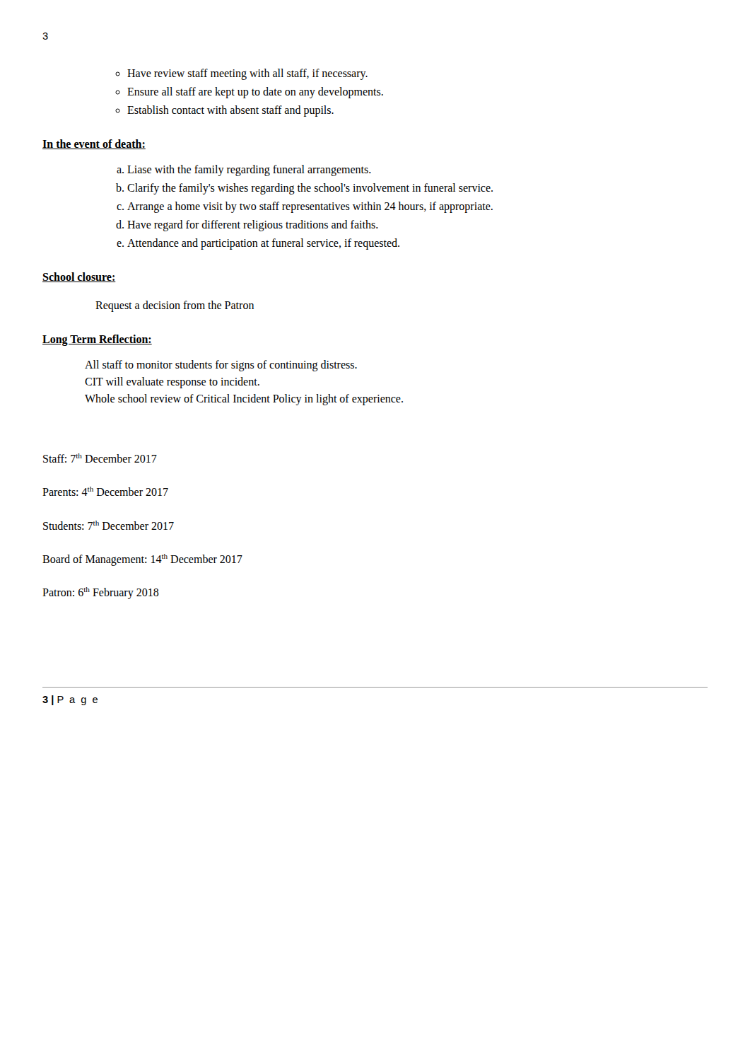3
Have review staff meeting with all staff, if necessary.
Ensure all staff are kept up to date on any developments.
Establish contact with absent staff and pupils.
In the event of death:
Liase with the family regarding funeral arrangements.
Clarify the family's wishes regarding the school's involvement in funeral service.
Arrange a home visit by two staff representatives within 24 hours, if appropriate.
Have regard for different religious traditions and faiths.
Attendance and participation at funeral service, if requested.
School closure:
Request a decision from the Patron
Long Term Reflection:
All staff to monitor students for signs of continuing distress.
CIT will evaluate response to incident.
Whole school review of Critical Incident Policy in light of experience.
Staff: 7th December 2017
Parents: 4th December 2017
Students: 7th December 2017
Board of Management: 14th December 2017
Patron: 6th February 2018
3 | P a g e